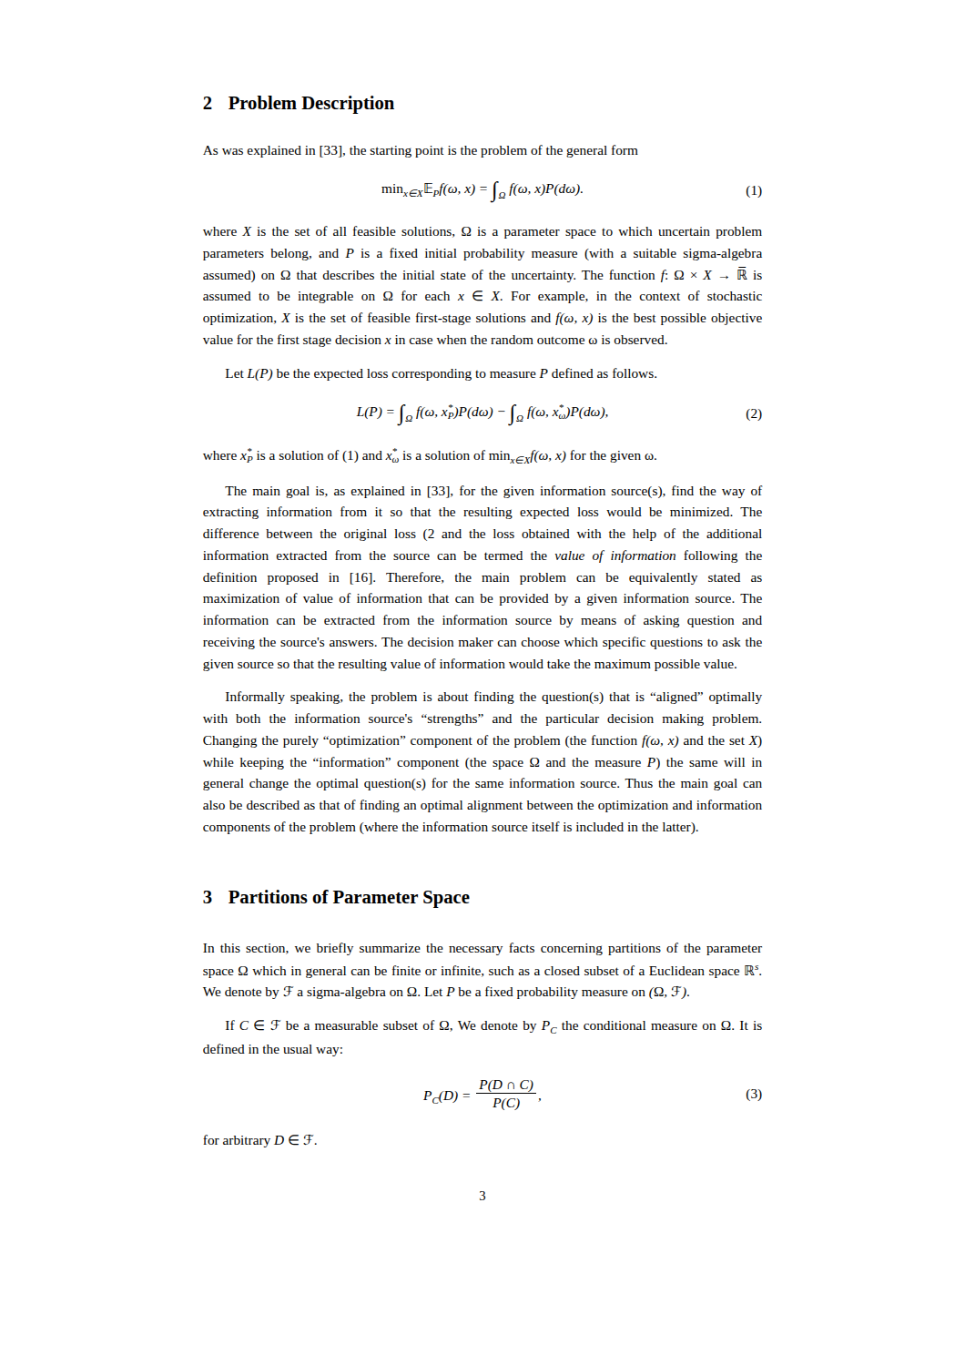2 Problem Description
As was explained in [33], the starting point is the problem of the general form
min x∈X 𝔼Pf(ω, x) = ∫Ω f(ω, x)P(dω). (1)
where X is the set of all feasible solutions, Ω is a parameter space to which uncertain problem parameters belong, and P is a fixed initial probability measure (with a suitable sigma-algebra assumed) on Ω that describes the initial state of the uncertainty. The function f: Ω × X → ℝ̅ is assumed to be integrable on Ω for each x ∈ X. For example, in the context of stochastic optimization, X is the set of feasible first-stage solutions and f(ω, x) is the best possible objective value for the first stage decision x in case when the random outcome ω is observed.
Let L(P) be the expected loss corresponding to measure P defined as follows.
L(P) = ∫Ω f(ω, x*P)P(dω) − ∫Ω f(ω, x*ω)P(dω), (2)
where x*P is a solution of (1) and x*ω is a solution of min x∈Xf(ω, x) for the given ω.
The main goal is, as explained in [33], for the given information source(s), find the way of extracting information from it so that the resulting expected loss would be minimized. The difference between the original loss (2 and the loss obtained with the help of the additional information extracted from the source can be termed the value of information following the definition proposed in [16]. Therefore, the main problem can be equivalently stated as maximization of value of information that can be provided by a given information source. The information can be extracted from the information source by means of asking question and receiving the source's answers. The decision maker can choose which specific questions to ask the given source so that the resulting value of information would take the maximum possible value.
Informally speaking, the problem is about finding the question(s) that is “aligned” optimally with both the information source's “strengths” and the particular decision making problem. Changing the purely “optimization” component of the problem (the function f(ω, x) and the set X) while keeping the “information” component (the space Ω and the measure P) the same will in general change the optimal question(s) for the same information source. Thus the main goal can also be described as that of finding an optimal alignment between the optimization and information components of the problem (where the information source itself is included in the latter).
3 Partitions of Parameter Space
In this section, we briefly summarize the necessary facts concerning partitions of the parameter space Ω which in general can be finite or infinite, such as a closed subset of a Euclidean space ℝs. We denote by ℱ a sigma-algebra on Ω. Let P be a fixed probability measure on (Ω, ℱ).
If C ∈ ℱ be a measurable subset of Ω, We denote by PC the conditional measure on Ω. It is defined in the usual way:
PC(D) = P(D ∩ C) P(C), (3)
for arbitrary D ∈ ℱ.
3